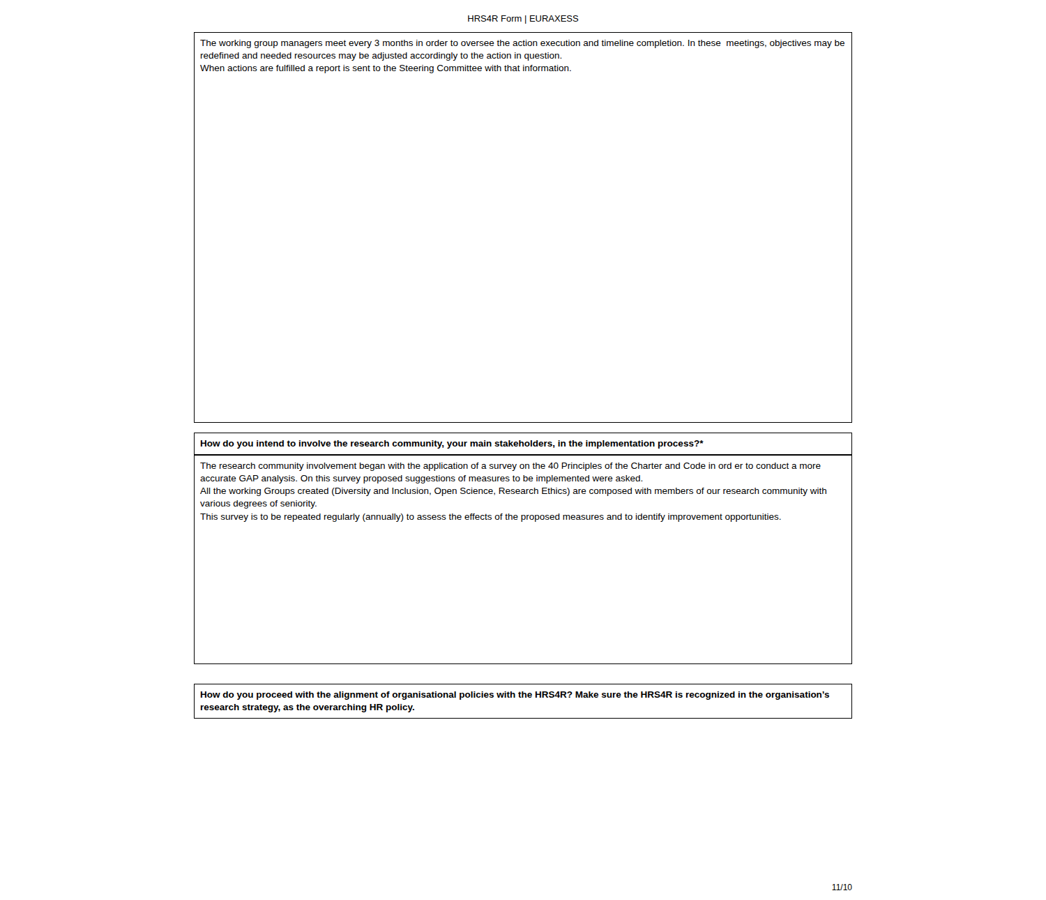HRS4R Form | EURAXESS
The working group managers meet every 3 months in order to oversee the action execution and timeline completion. In these meetings, objectives may be redefined and needed resources may be adjusted accordingly to the action in question.
When actions are fulfilled a report is sent to the Steering Committee with that information.
How do you intend to involve the research community, your main stakeholders, in the implementation process?*
The research community involvement began with the application of a survey on the 40 Principles of the Charter and Code in ord er to conduct a more accurate GAP analysis. On this survey proposed suggestions of measures to be implemented were asked.
All the working Groups created (Diversity and Inclusion, Open Science, Research Ethics) are composed with members of our research community with various degrees of seniority.
This survey is to be repeated regularly (annually) to assess the effects of the proposed measures and to identify improvement opportunities.
How do you proceed with the alignment of organisational policies with the HRS4R? Make sure the HRS4R is recognized in the organisation’s research strategy, as the overarching HR policy.
11/10